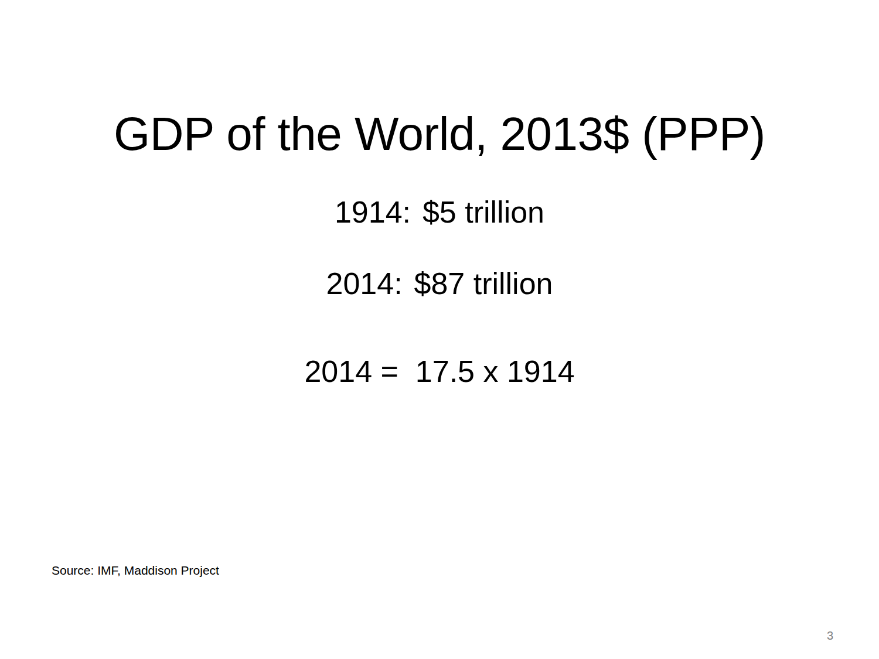GDP of the World, 2013$ (PPP)
1914:$5 trillion
2014:$87 trillion
2014 = 17.5 x 1914
Source: IMF, Maddison Project
3